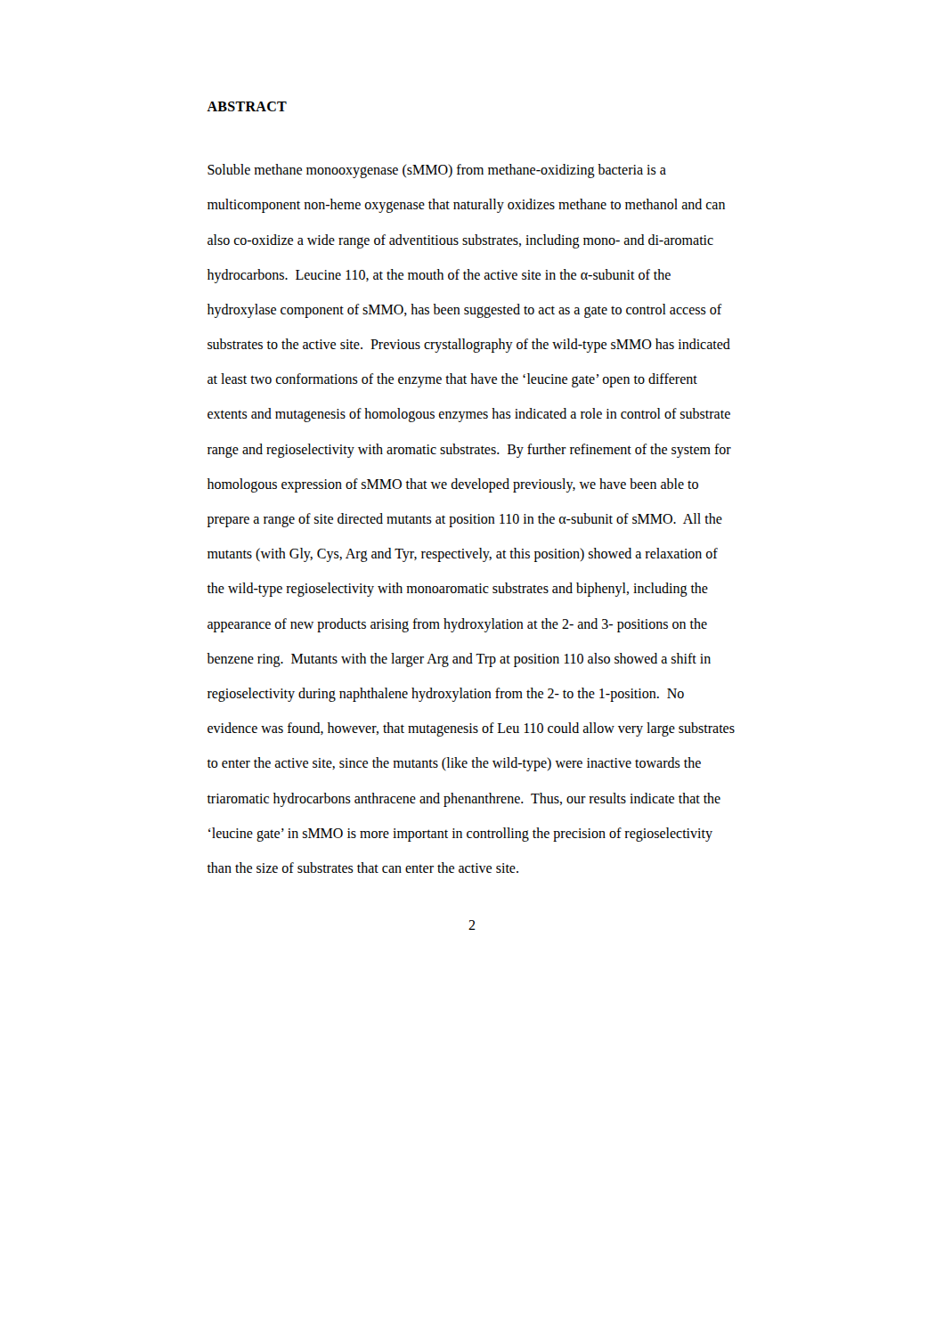ABSTRACT
Soluble methane monooxygenase (sMMO) from methane-oxidizing bacteria is a multicomponent non-heme oxygenase that naturally oxidizes methane to methanol and can also co-oxidize a wide range of adventitious substrates, including mono- and di-aromatic hydrocarbons. Leucine 110, at the mouth of the active site in the α-subunit of the hydroxylase component of sMMO, has been suggested to act as a gate to control access of substrates to the active site. Previous crystallography of the wild-type sMMO has indicated at least two conformations of the enzyme that have the ‘leucine gate’ open to different extents and mutagenesis of homologous enzymes has indicated a role in control of substrate range and regioselectivity with aromatic substrates. By further refinement of the system for homologous expression of sMMO that we developed previously, we have been able to prepare a range of site directed mutants at position 110 in the α-subunit of sMMO. All the mutants (with Gly, Cys, Arg and Tyr, respectively, at this position) showed a relaxation of the wild-type regioselectivity with monoaromatic substrates and biphenyl, including the appearance of new products arising from hydroxylation at the 2- and 3- positions on the benzene ring. Mutants with the larger Arg and Trp at position 110 also showed a shift in regioselectivity during naphthalene hydroxylation from the 2- to the 1-position. No evidence was found, however, that mutagenesis of Leu 110 could allow very large substrates to enter the active site, since the mutants (like the wild-type) were inactive towards the triaromatic hydrocarbons anthracene and phenanthrene. Thus, our results indicate that the ‘leucine gate’ in sMMO is more important in controlling the precision of regioselectivity than the size of substrates that can enter the active site.
2